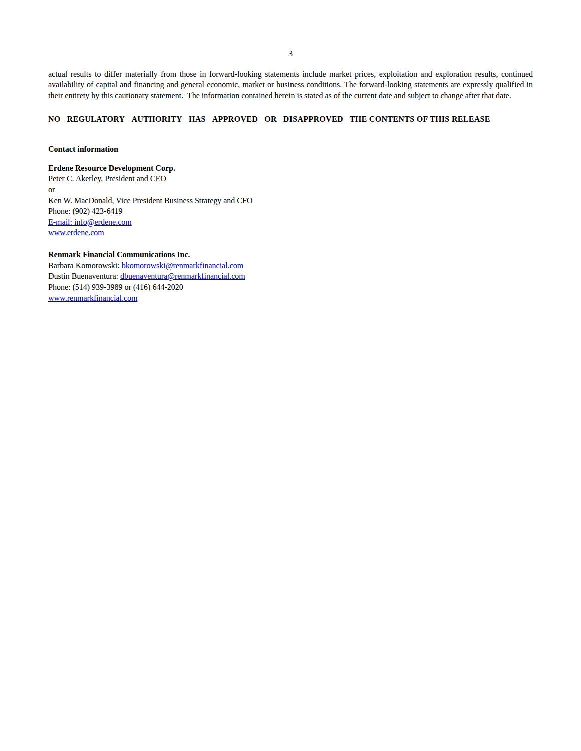3
actual results to differ materially from those in forward-looking statements include market prices, exploitation and exploration results, continued availability of capital and financing and general economic, market or business conditions. The forward-looking statements are expressly qualified in their entirety by this cautionary statement. The information contained herein is stated as of the current date and subject to change after that date.
NO REGULATORY AUTHORITY HAS APPROVED OR DISAPPROVED THE CONTENTS OF THIS RELEASE
Contact information
Erdene Resource Development Corp.
Peter C. Akerley, President and CEO
or
Ken W. MacDonald, Vice President Business Strategy and CFO
Phone: (902) 423-6419
E-mail: info@erdene.com
www.erdene.com
Renmark Financial Communications Inc.
Barbara Komorowski: bkomorowski@renmarkfinancial.com
Dustin Buenaventura: dbuenaventura@renmarkfinancial.com
Phone: (514) 939-3989 or (416) 644-2020
www.renmarkfinancial.com